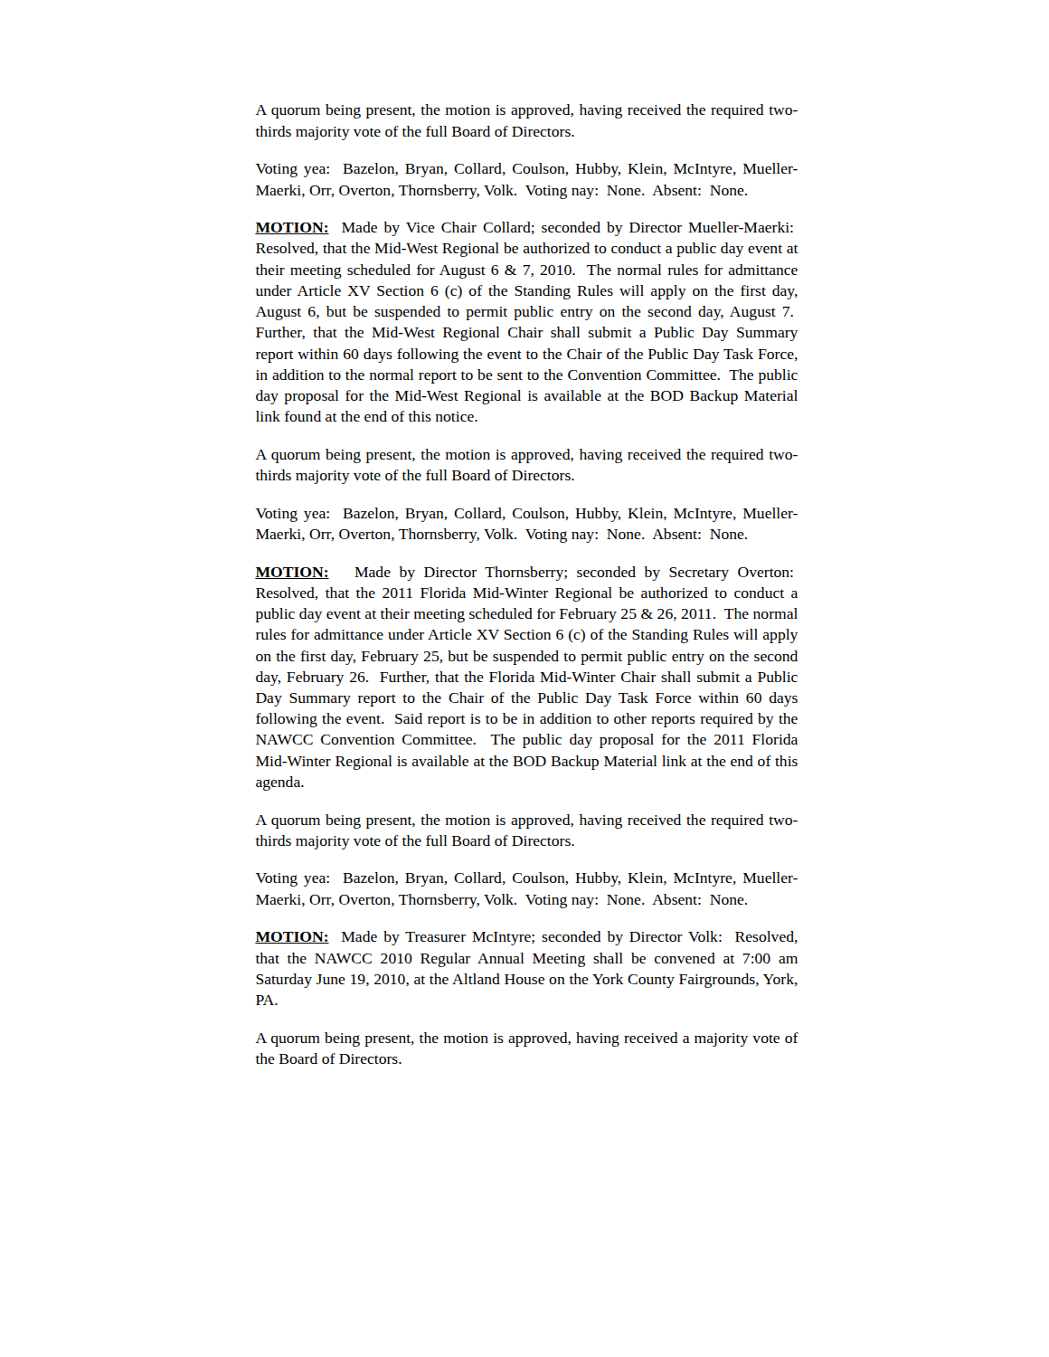A quorum being present, the motion is approved, having received the required two-thirds majority vote of the full Board of Directors.
Voting yea: Bazelon, Bryan, Collard, Coulson, Hubby, Klein, McIntyre, Mueller-Maerki, Orr, Overton, Thornsberry, Volk. Voting nay: None. Absent: None.
MOTION: Made by Vice Chair Collard; seconded by Director Mueller-Maerki: Resolved, that the Mid-West Regional be authorized to conduct a public day event at their meeting scheduled for August 6 & 7, 2010. The normal rules for admittance under Article XV Section 6 (c) of the Standing Rules will apply on the first day, August 6, but be suspended to permit public entry on the second day, August 7. Further, that the Mid-West Regional Chair shall submit a Public Day Summary report within 60 days following the event to the Chair of the Public Day Task Force, in addition to the normal report to be sent to the Convention Committee. The public day proposal for the Mid-West Regional is available at the BOD Backup Material link found at the end of this notice.
A quorum being present, the motion is approved, having received the required two-thirds majority vote of the full Board of Directors.
Voting yea: Bazelon, Bryan, Collard, Coulson, Hubby, Klein, McIntyre, Mueller-Maerki, Orr, Overton, Thornsberry, Volk. Voting nay: None. Absent: None.
MOTION: Made by Director Thornsberry; seconded by Secretary Overton: Resolved, that the 2011 Florida Mid-Winter Regional be authorized to conduct a public day event at their meeting scheduled for February 25 & 26, 2011. The normal rules for admittance under Article XV Section 6 (c) of the Standing Rules will apply on the first day, February 25, but be suspended to permit public entry on the second day, February 26. Further, that the Florida Mid-Winter Chair shall submit a Public Day Summary report to the Chair of the Public Day Task Force within 60 days following the event. Said report is to be in addition to other reports required by the NAWCC Convention Committee. The public day proposal for the 2011 Florida Mid-Winter Regional is available at the BOD Backup Material link at the end of this agenda.
A quorum being present, the motion is approved, having received the required two-thirds majority vote of the full Board of Directors.
Voting yea: Bazelon, Bryan, Collard, Coulson, Hubby, Klein, McIntyre, Mueller-Maerki, Orr, Overton, Thornsberry, Volk. Voting nay: None. Absent: None.
MOTION: Made by Treasurer McIntyre; seconded by Director Volk: Resolved, that the NAWCC 2010 Regular Annual Meeting shall be convened at 7:00 am Saturday June 19, 2010, at the Altland House on the York County Fairgrounds, York, PA.
A quorum being present, the motion is approved, having received a majority vote of the Board of Directors.